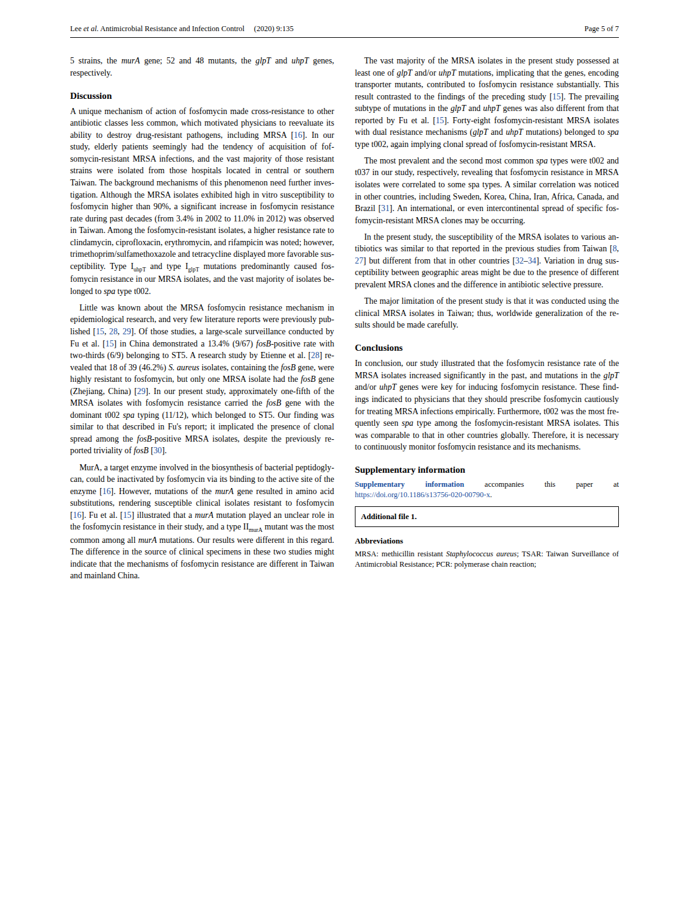Lee et al. Antimicrobial Resistance and Infection Control (2020) 9:135
Page 5 of 7
5 strains, the murA gene; 52 and 48 mutants, the glpT and uhpT genes, respectively.
Discussion
A unique mechanism of action of fosfomycin made cross-resistance to other antibiotic classes less common, which motivated physicians to reevaluate its ability to destroy drug-resistant pathogens, including MRSA [16]. In our study, elderly patients seemingly had the tendency of acquisition of fofsomycin-resistant MRSA infections, and the vast majority of those resistant strains were isolated from those hospitals located in central or southern Taiwan. The background mechanisms of this phenomenon need further investigation. Although the MRSA isolates exhibited high in vitro susceptibility to fosfomycin higher than 90%, a significant increase in fosfomycin resistance rate during past decades (from 3.4% in 2002 to 11.0% in 2012) was observed in Taiwan. Among the fosfomycin-resistant isolates, a higher resistance rate to clindamycin, ciprofloxacin, erythromycin, and rifampicin was noted; however, trimethoprim/sulfamethoxazole and tetracycline displayed more favorable susceptibility. Type IuhpT and type IglpT mutations predominantly caused fosfomycin resistance in our MRSA isolates, and the vast majority of isolates belonged to spa type t002.
Little was known about the MRSA fosfomycin resistance mechanism in epidemiological research, and very few literature reports were previously published [15, 28, 29]. Of those studies, a large-scale surveillance conducted by Fu et al. [15] in China demonstrated a 13.4% (9/67) fosB-positive rate with two-thirds (6/9) belonging to ST5. A research study by Etienne et al. [28] revealed that 18 of 39 (46.2%) S. aureus isolates, containing the fosB gene, were highly resistant to fosfomycin, but only one MRSA isolate had the fosB gene (Zhejiang, China) [29]. In our present study, approximately one-fifth of the MRSA isolates with fosfomycin resistance carried the fosB gene with the dominant t002 spa typing (11/12), which belonged to ST5. Our finding was similar to that described in Fu's report; it implicated the presence of clonal spread among the fosB-positive MRSA isolates, despite the previously reported triviality of fosB [30].
MurA, a target enzyme involved in the biosynthesis of bacterial peptidoglycan, could be inactivated by fosfomycin via its binding to the active site of the enzyme [16]. However, mutations of the murA gene resulted in amino acid substitutions, rendering susceptible clinical isolates resistant to fosfomycin [16]. Fu et al. [15] illustrated that a murA mutation played an unclear role in the fosfomycin resistance in their study, and a type IImurA mutant was the most common among all murA mutations. Our results were different in this regard. The difference in the source of clinical specimens in these two studies might indicate that the mechanisms of fosfomycin resistance are different in Taiwan and mainland China.
The vast majority of the MRSA isolates in the present study possessed at least one of glpT and/or uhpT mutations, implicating that the genes, encoding transporter mutants, contributed to fosfomycin resistance substantially. This result contrasted to the findings of the preceding study [15]. The prevailing subtype of mutations in the glpT and uhpT genes was also different from that reported by Fu et al. [15]. Forty-eight fosfomycin-resistant MRSA isolates with dual resistance mechanisms (glpT and uhpT mutations) belonged to spa type t002, again implying clonal spread of fosfomycin-resistant MRSA.
The most prevalent and the second most common spa types were t002 and t037 in our study, respectively, revealing that fosfomycin resistance in MRSA isolates were correlated to some spa types. A similar correlation was noticed in other countries, including Sweden, Korea, China, Iran, Africa, Canada, and Brazil [31]. An international, or even intercontinental spread of specific fosfomycin-resistant MRSA clones may be occurring.
In the present study, the susceptibility of the MRSA isolates to various antibiotics was similar to that reported in the previous studies from Taiwan [8, 27] but different from that in other countries [32–34]. Variation in drug susceptibility between geographic areas might be due to the presence of different prevalent MRSA clones and the difference in antibiotic selective pressure.
The major limitation of the present study is that it was conducted using the clinical MRSA isolates in Taiwan; thus, worldwide generalization of the results should be made carefully.
Conclusions
In conclusion, our study illustrated that the fosfomycin resistance rate of the MRSA isolates increased significantly in the past, and mutations in the glpT and/or uhpT genes were key for inducing fosfomycin resistance. These findings indicated to physicians that they should prescribe fosfomycin cautiously for treating MRSA infections empirically. Furthermore, t002 was the most frequently seen spa type among the fosfomycin-resistant MRSA isolates. This was comparable to that in other countries globally. Therefore, it is necessary to continuously monitor fosfomycin resistance and its mechanisms.
Supplementary information
Supplementary information accompanies this paper at https://doi.org/10.1186/s13756-020-00790-x.
Additional file 1.
Abbreviations
MRSA: methicillin resistant Staphylococcus aureus; TSAR: Taiwan Surveillance of Antimicrobial Resistance; PCR: polymerase chain reaction;